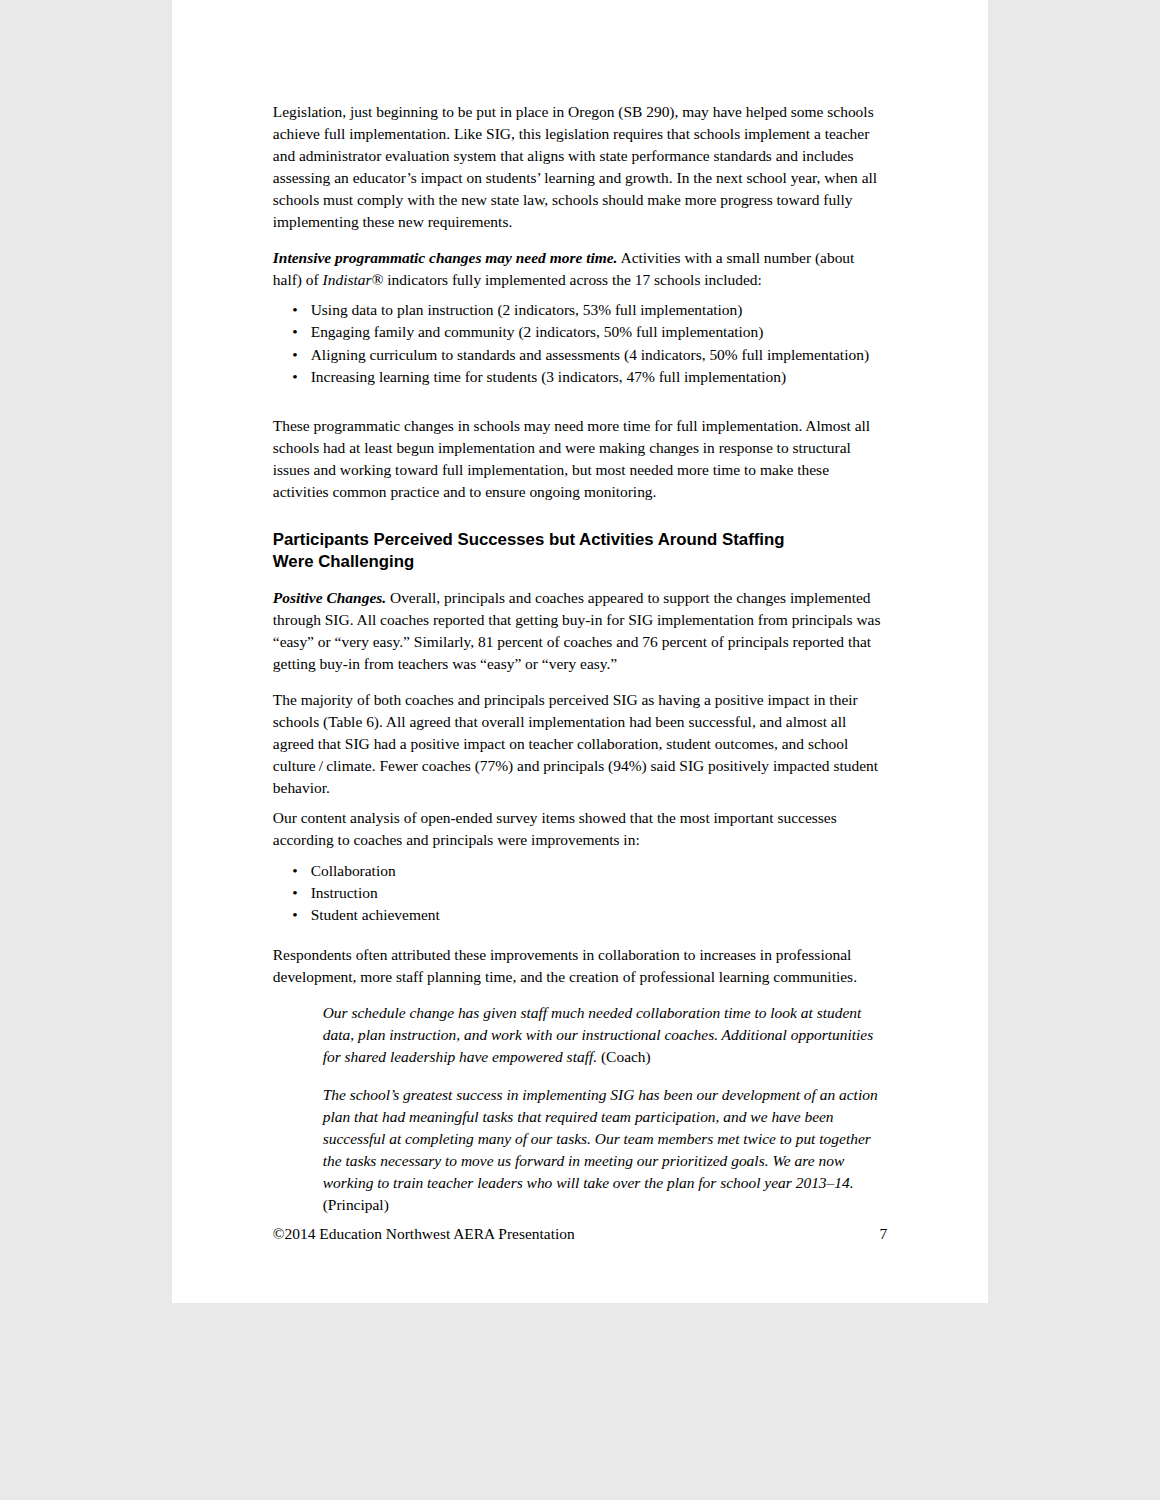Legislation, just beginning to be put in place in Oregon (SB 290), may have helped some schools achieve full implementation. Like SIG, this legislation requires that schools implement a teacher and administrator evaluation system that aligns with state performance standards and includes assessing an educator’s impact on students’ learning and growth. In the next school year, when all schools must comply with the new state law, schools should make more progress toward fully implementing these new requirements.
Intensive programmatic changes may need more time. Activities with a small number (about half) of Indistar® indicators fully implemented across the 17 schools included:
Using data to plan instruction (2 indicators, 53% full implementation)
Engaging family and community (2 indicators, 50% full implementation)
Aligning curriculum to standards and assessments (4 indicators, 50% full implementation)
Increasing learning time for students (3 indicators, 47% full implementation)
These programmatic changes in schools may need more time for full implementation. Almost all schools had at least begun implementation and were making changes in response to structural issues and working toward full implementation, but most needed more time to make these activities common practice and to ensure ongoing monitoring.
Participants Perceived Successes but Activities Around Staffing
Were Challenging
Positive Changes. Overall, principals and coaches appeared to support the changes implemented through SIG. All coaches reported that getting buy-in for SIG implementation from principals was “easy” or “very easy.” Similarly, 81 percent of coaches and 76 percent of principals reported that getting buy-in from teachers was “easy” or “very easy.”
The majority of both coaches and principals perceived SIG as having a positive impact in their schools (Table 6). All agreed that overall implementation had been successful, and almost all agreed that SIG had a positive impact on teacher collaboration, student outcomes, and school culture / climate. Fewer coaches (77%) and principals (94%) said SIG positively impacted student behavior.
Our content analysis of open-ended survey items showed that the most important successes according to coaches and principals were improvements in:
Collaboration
Instruction
Student achievement
Respondents often attributed these improvements in collaboration to increases in professional development, more staff planning time, and the creation of professional learning communities.
Our schedule change has given staff much needed collaboration time to look at student data, plan instruction, and work with our instructional coaches. Additional opportunities for shared leadership have empowered staff. (Coach)
The school’s greatest success in implementing SIG has been our development of an action plan that had meaningful tasks that required team participation, and we have been successful at completing many of our tasks. Our team members met twice to put together the tasks necessary to move us forward in meeting our prioritized goals. We are now working to train teacher leaders who will take over the plan for school year 2013–14. (Principal)
©2014 Education Northwest AERA Presentation 7